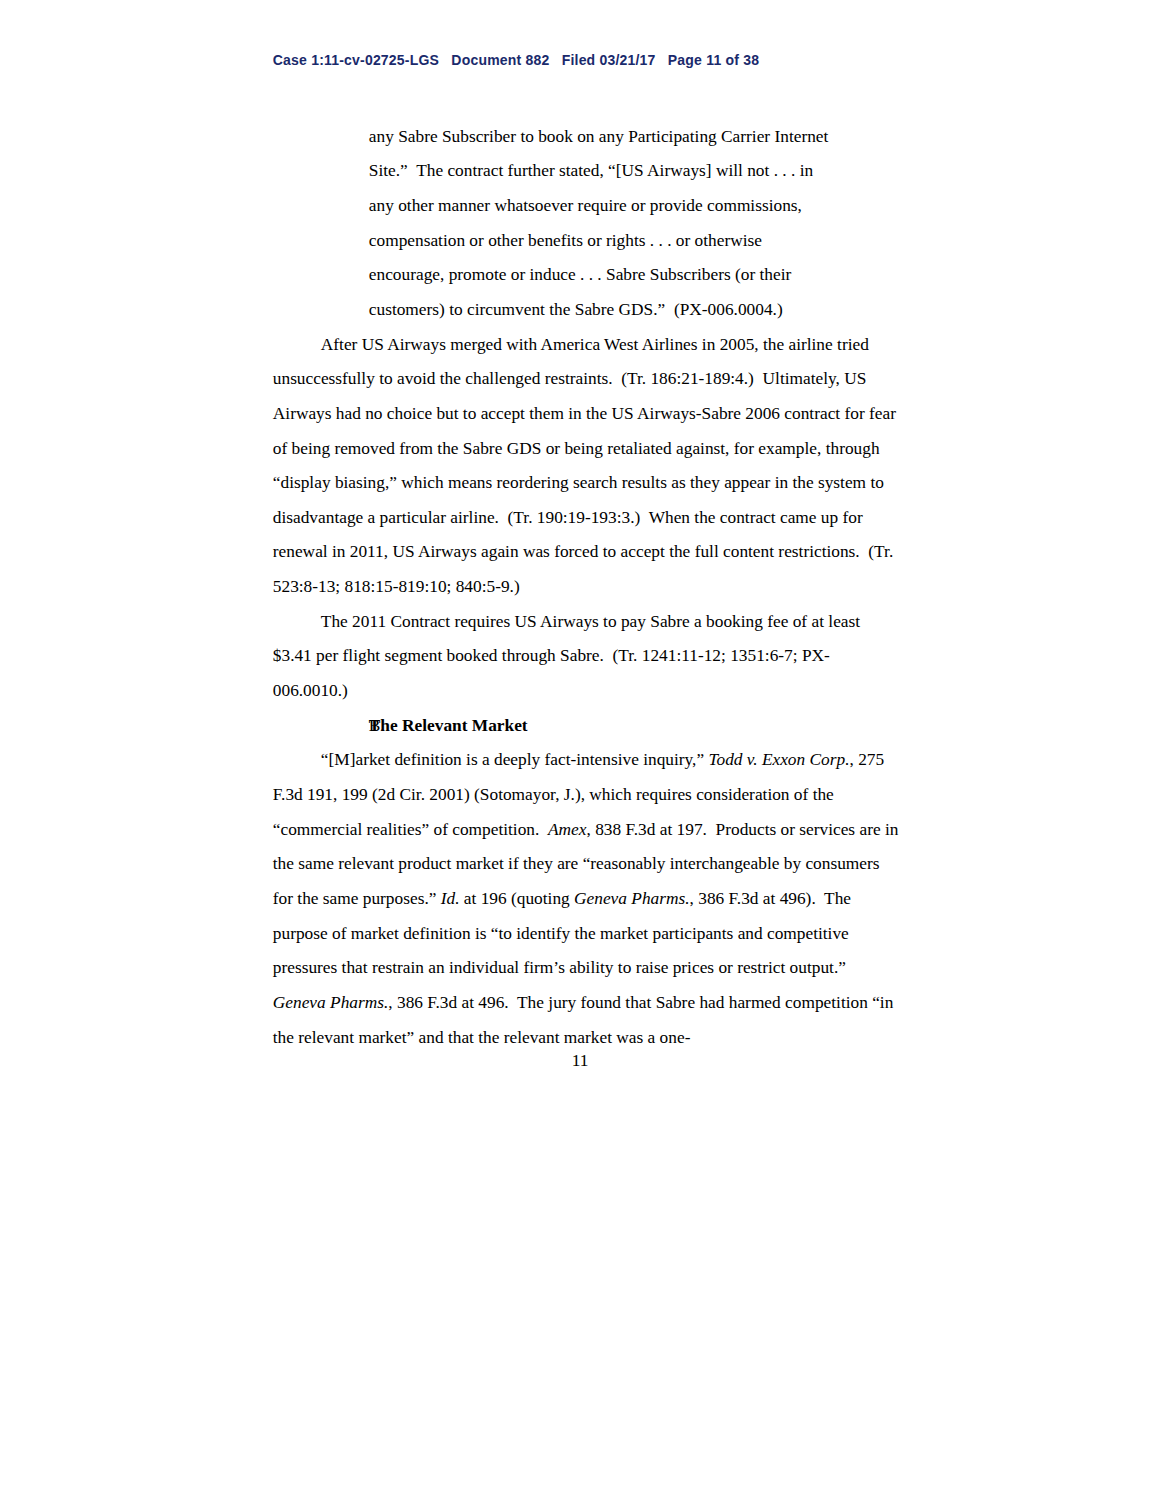Case 1:11-cv-02725-LGS Document 882 Filed 03/21/17 Page 11 of 38
any Sabre Subscriber to book on any Participating Carrier Internet Site.” The contract further stated, “[US Airways] will not . . . in any other manner whatsoever require or provide commissions, compensation or other benefits or rights . . . or otherwise encourage, promote or induce . . . Sabre Subscribers (or their customers) to circumvent the Sabre GDS.” (PX-006.0004.)
After US Airways merged with America West Airlines in 2005, the airline tried unsuccessfully to avoid the challenged restraints. (Tr. 186:21-189:4.) Ultimately, US Airways had no choice but to accept them in the US Airways-Sabre 2006 contract for fear of being removed from the Sabre GDS or being retaliated against, for example, through “display biasing,” which means reordering search results as they appear in the system to disadvantage a particular airline. (Tr. 190:19-193:3.) When the contract came up for renewal in 2011, US Airways again was forced to accept the full content restrictions. (Tr. 523:8-13; 818:15-819:10; 840:5-9.)
The 2011 Contract requires US Airways to pay Sabre a booking fee of at least $3.41 per flight segment booked through Sabre. (Tr. 1241:11-12; 1351:6-7; PX-006.0010.)
B. The Relevant Market
“[M]arket definition is a deeply fact-intensive inquiry,” Todd v. Exxon Corp., 275 F.3d 191, 199 (2d Cir. 2001) (Sotomayor, J.), which requires consideration of the “commercial realities” of competition. Amex, 838 F.3d at 197. Products or services are in the same relevant product market if they are “reasonably interchangeable by consumers for the same purposes.” Id. at 196 (quoting Geneva Pharms., 386 F.3d at 496). The purpose of market definition is “to identify the market participants and competitive pressures that restrain an individual firm’s ability to raise prices or restrict output.” Geneva Pharms., 386 F.3d at 496. The jury found that Sabre had harmed competition “in the relevant market” and that the relevant market was a one-
11